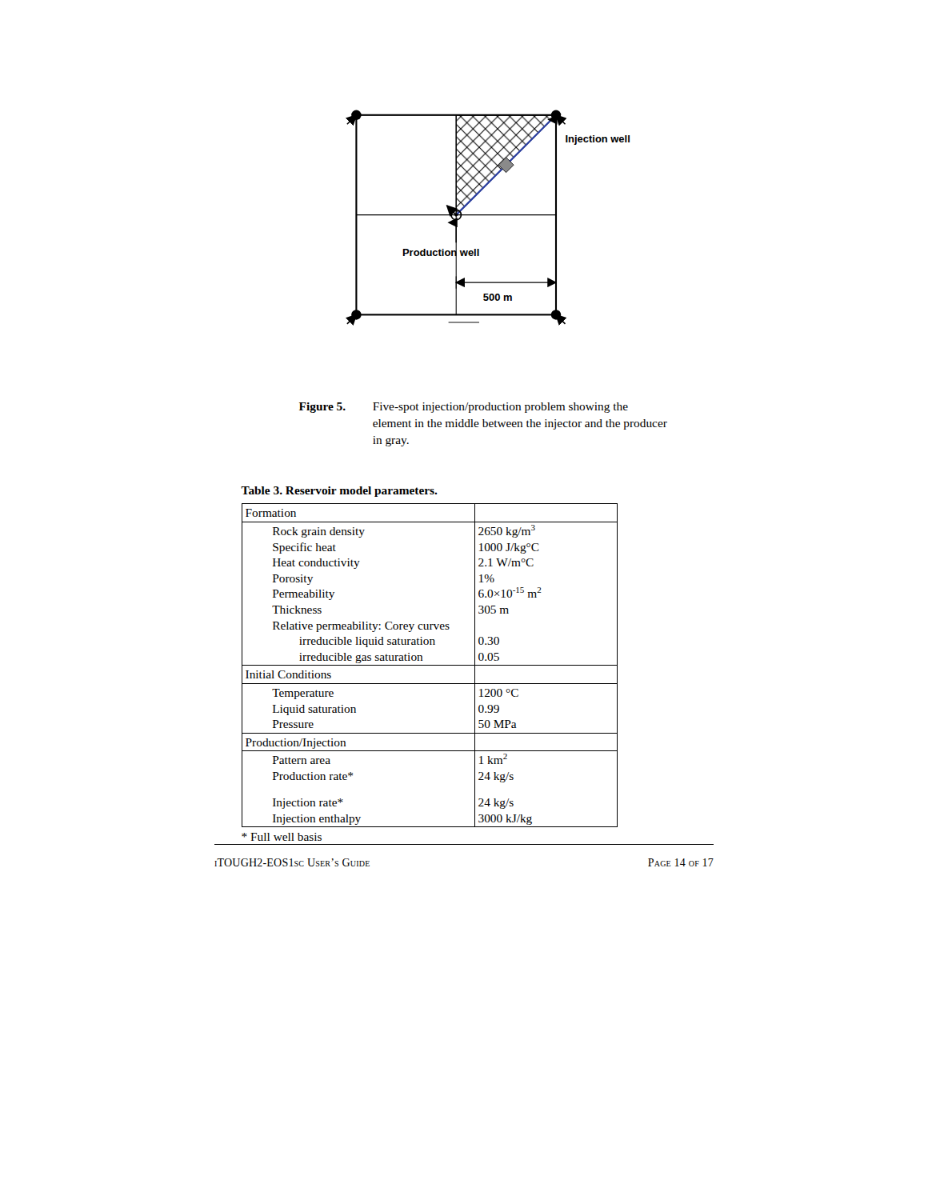Injection well Production well 500 m
Figure 5. Five-spot injection/production problem showing the element in the middle between the injector and the producer in gray.
Table 3. Reservoir model parameters.
| Formation | |
| Rock grain density Specific heat Heat conductivity Porosity Permeability Thickness Relative permeability: Corey curves irreducible liquid saturation irreducible gas saturation | 2650 kg/m 3 1000 J/kg°C 2.1 W/m°C 1% 6.0×10 -15 m 2 305 m 0.30 0.05 |
| Initial Conditions | |
| Temperature Liquid saturation Pressure | 1200 °C 0.99 50 MPa |
| Production/Injection | |
| Pattern area Production rate* Injection rate* Injection enthalpy | 1 km 2 24 kg/s 24 kg/s 3000 kJ/kg |
* Full well basis
iTOUGH2-EOS1sc User’s Guide
Page 14 of 17